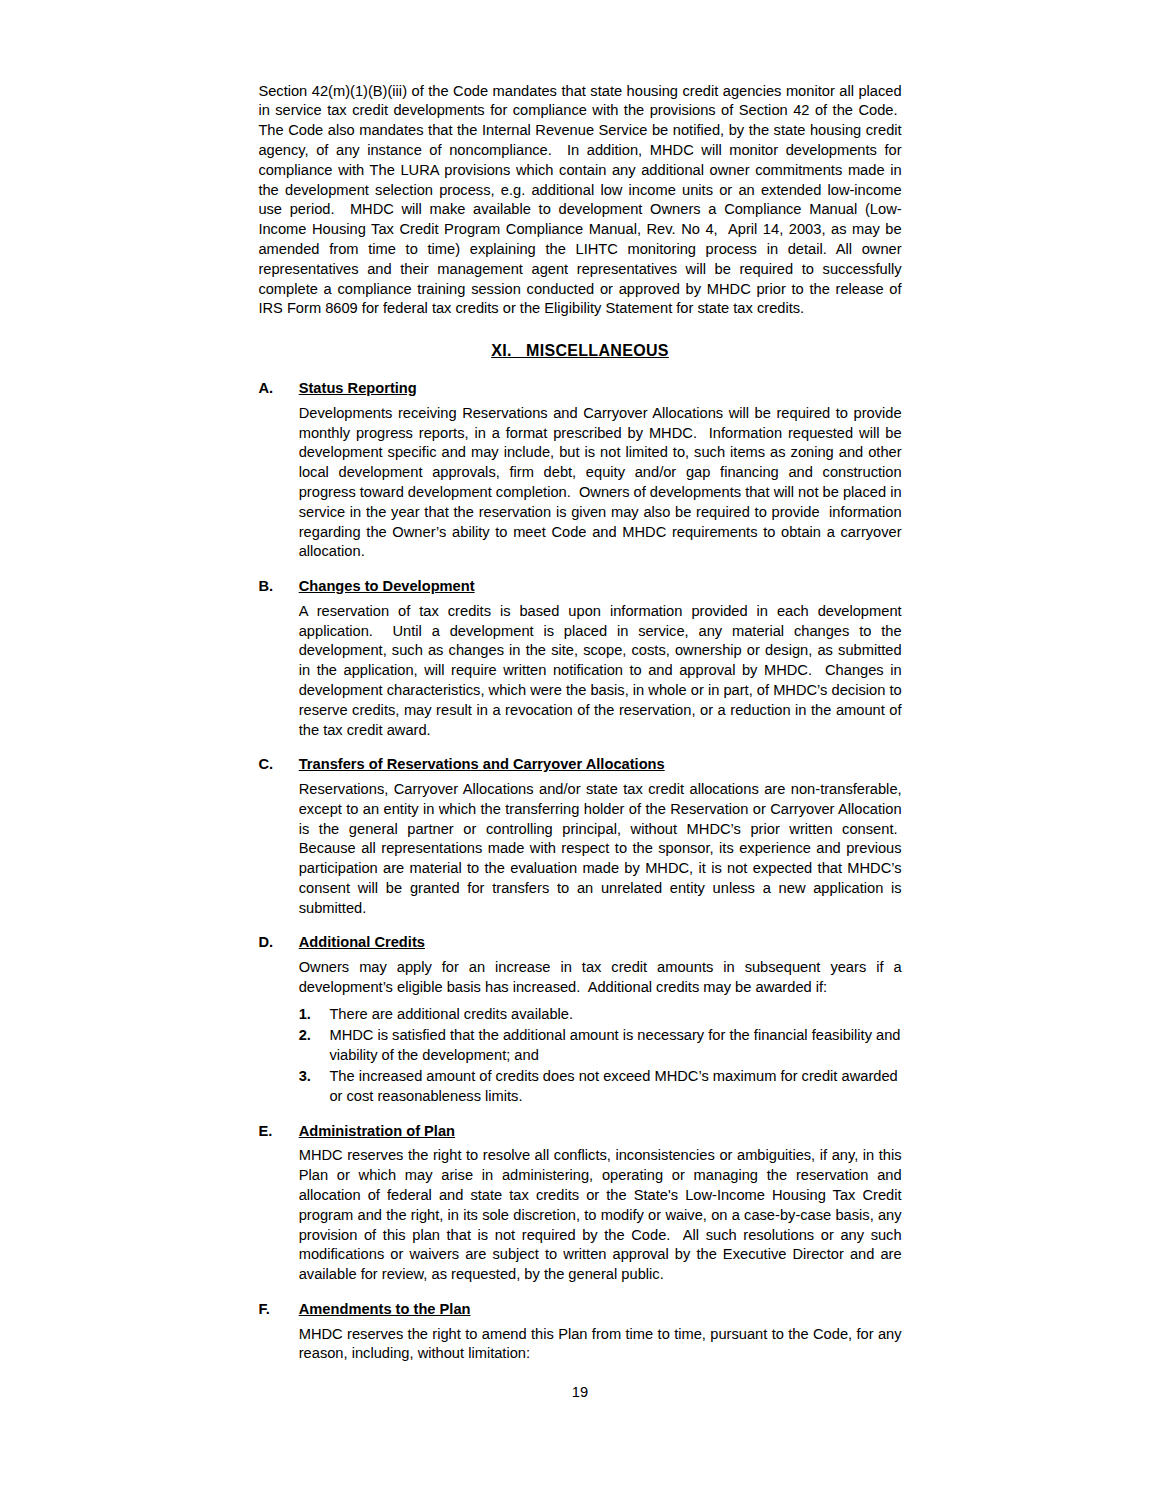Section 42(m)(1)(B)(iii) of the Code mandates that state housing credit agencies monitor all placed in service tax credit developments for compliance with the provisions of Section 42 of the Code. The Code also mandates that the Internal Revenue Service be notified, by the state housing credit agency, of any instance of noncompliance. In addition, MHDC will monitor developments for compliance with The LURA provisions which contain any additional owner commitments made in the development selection process, e.g. additional low income units or an extended low-income use period. MHDC will make available to development Owners a Compliance Manual (Low-Income Housing Tax Credit Program Compliance Manual, Rev. No 4, April 14, 2003, as may be amended from time to time) explaining the LIHTC monitoring process in detail. All owner representatives and their management agent representatives will be required to successfully complete a compliance training session conducted or approved by MHDC prior to the release of IRS Form 8609 for federal tax credits or the Eligibility Statement for state tax credits.
XI. MISCELLANEOUS
A.
Status Reporting
Developments receiving Reservations and Carryover Allocations will be required to provide monthly progress reports, in a format prescribed by MHDC. Information requested will be development specific and may include, but is not limited to, such items as zoning and other local development approvals, firm debt, equity and/or gap financing and construction progress toward development completion. Owners of developments that will not be placed in service in the year that the reservation is given may also be required to provide information regarding the Owner’s ability to meet Code and MHDC requirements to obtain a carryover allocation.
B.
Changes to Development
A reservation of tax credits is based upon information provided in each development application. Until a development is placed in service, any material changes to the development, such as changes in the site, scope, costs, ownership or design, as submitted in the application, will require written notification to and approval by MHDC. Changes in development characteristics, which were the basis, in whole or in part, of MHDC’s decision to reserve credits, may result in a revocation of the reservation, or a reduction in the amount of the tax credit award.
C.
Transfers of Reservations and Carryover Allocations
Reservations, Carryover Allocations and/or state tax credit allocations are non-transferable, except to an entity in which the transferring holder of the Reservation or Carryover Allocation is the general partner or controlling principal, without MHDC’s prior written consent. Because all representations made with respect to the sponsor, its experience and previous participation are material to the evaluation made by MHDC, it is not expected that MHDC’s consent will be granted for transfers to an unrelated entity unless a new application is submitted.
D.
Additional Credits
Owners may apply for an increase in tax credit amounts in subsequent years if a development’s eligible basis has increased. Additional credits may be awarded if:
1. There are additional credits available.
2. MHDC is satisfied that the additional amount is necessary for the financial feasibility and viability of the development; and
3. The increased amount of credits does not exceed MHDC’s maximum for credit awarded or cost reasonableness limits.
E.
Administration of Plan
MHDC reserves the right to resolve all conflicts, inconsistencies or ambiguities, if any, in this Plan or which may arise in administering, operating or managing the reservation and allocation of federal and state tax credits or the State's Low-Income Housing Tax Credit program and the right, in its sole discretion, to modify or waive, on a case-by-case basis, any provision of this plan that is not required by the Code. All such resolutions or any such modifications or waivers are subject to written approval by the Executive Director and are available for review, as requested, by the general public.
F.
Amendments to the Plan
MHDC reserves the right to amend this Plan from time to time, pursuant to the Code, for any reason, including, without limitation:
19